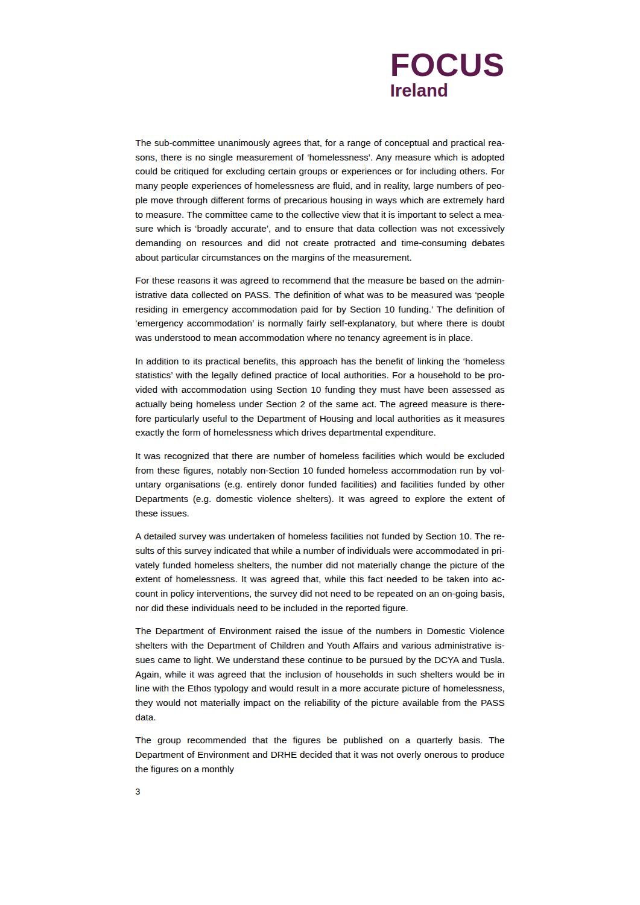FOCUS Ireland
The sub-committee unanimously agrees that, for a range of conceptual and practical reasons, there is no single measurement of ‘homelessness’. Any measure which is adopted could be critiqued for excluding certain groups or experiences or for including others. For many people experiences of homelessness are fluid, and in reality, large numbers of people move through different forms of precarious housing in ways which are extremely hard to measure. The committee came to the collective view that it is important to select a measure which is ‘broadly accurate’, and to ensure that data collection was not excessively demanding on resources and did not create protracted and time-consuming debates about particular circumstances on the margins of the measurement.
For these reasons it was agreed to recommend that the measure be based on the administrative data collected on PASS. The definition of what was to be measured was ‘people residing in emergency accommodation paid for by Section 10 funding.’ The definition of ‘emergency accommodation’ is normally fairly self-explanatory, but where there is doubt was understood to mean accommodation where no tenancy agreement is in place.
In addition to its practical benefits, this approach has the benefit of linking the ‘homeless statistics’ with the legally defined practice of local authorities. For a household to be provided with accommodation using Section 10 funding they must have been assessed as actually being homeless under Section 2 of the same act. The agreed measure is therefore particularly useful to the Department of Housing and local authorities as it measures exactly the form of homelessness which drives departmental expenditure.
It was recognized that there are number of homeless facilities which would be excluded from these figures, notably non-Section 10 funded homeless accommodation run by voluntary organisations (e.g. entirely donor funded facilities) and facilities funded by other Departments (e.g. domestic violence shelters). It was agreed to explore the extent of these issues.
A detailed survey was undertaken of homeless facilities not funded by Section 10. The results of this survey indicated that while a number of individuals were accommodated in privately funded homeless shelters, the number did not materially change the picture of the extent of homelessness. It was agreed that, while this fact needed to be taken into account in policy interventions, the survey did not need to be repeated on an on-going basis, nor did these individuals need to be included in the reported figure.
The Department of Environment raised the issue of the numbers in Domestic Violence shelters with the Department of Children and Youth Affairs and various administrative issues came to light. We understand these continue to be pursued by the DCYA and Tusla. Again, while it was agreed that the inclusion of households in such shelters would be in line with the Ethos typology and would result in a more accurate picture of homelessness, they would not materially impact on the reliability of the picture available from the PASS data.
The group recommended that the figures be published on a quarterly basis. The Department of Environment and DRHE decided that it was not overly onerous to produce the figures on a monthly
3